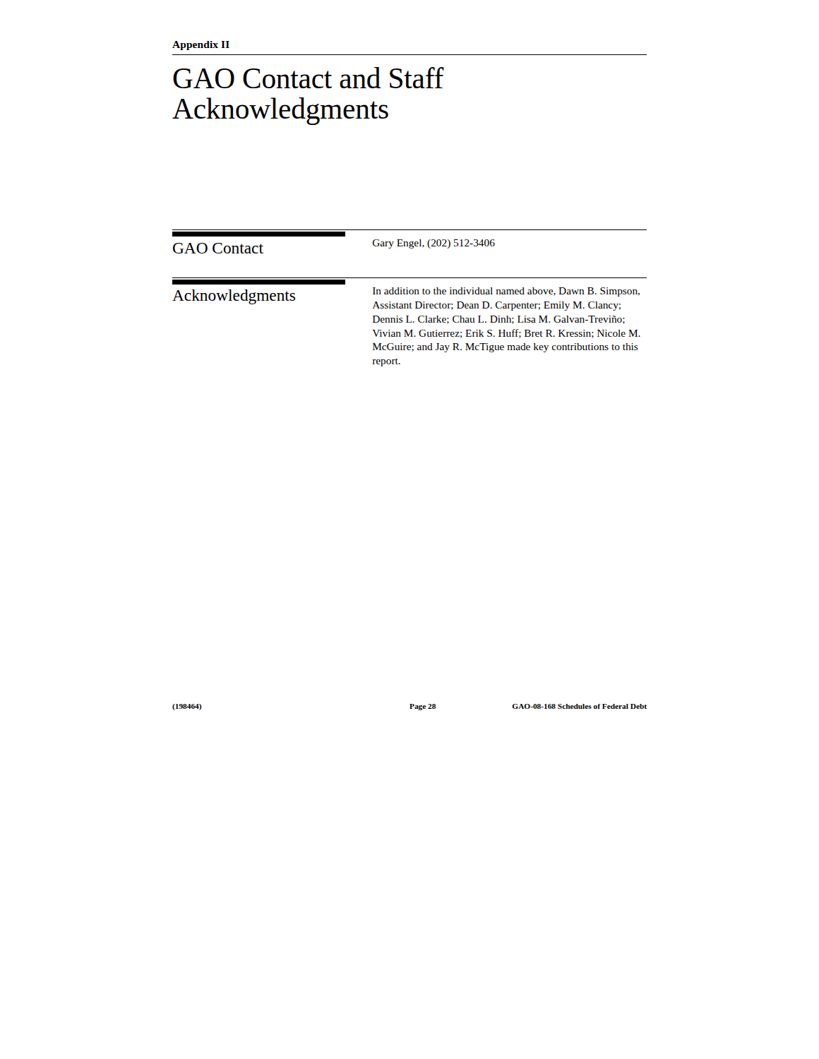Appendix II
GAO Contact and Staff Acknowledgments
GAO Contact
Gary Engel, (202) 512-3406
Acknowledgments
In addition to the individual named above, Dawn B. Simpson, Assistant Director; Dean D. Carpenter; Emily M. Clancy; Dennis L. Clarke; Chau L. Dinh; Lisa M. Galvan-Treviño; Vivian M. Gutierrez; Erik S. Huff; Bret R. Kressin; Nicole M. McGuire; and Jay R. McTigue made key contributions to this report.
(198464)
Page 28
GAO-08-168 Schedules of Federal Debt